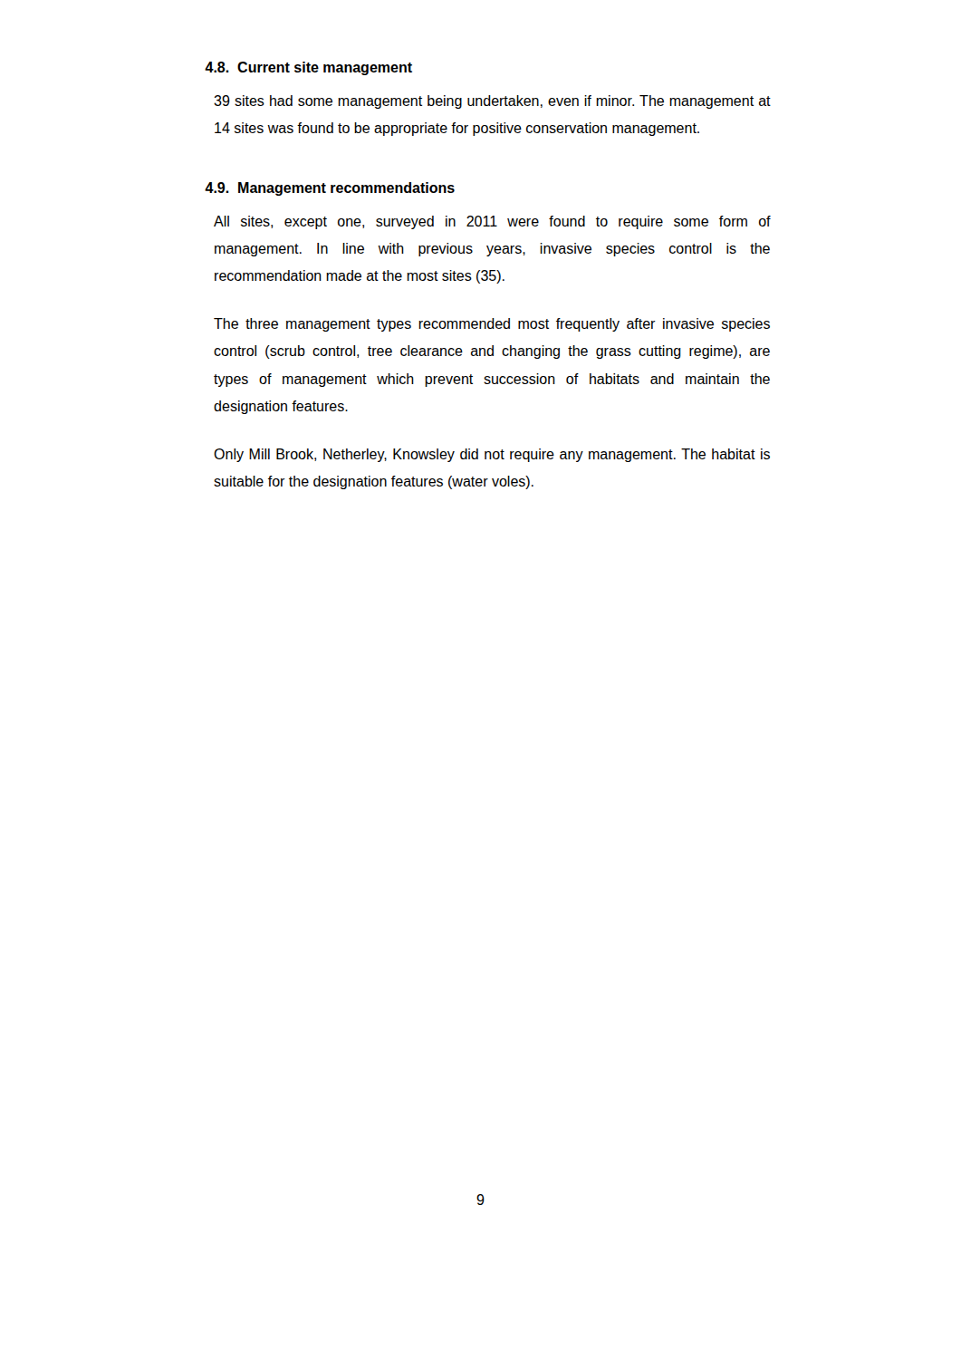4.8. Current site management
39 sites had some management being undertaken, even if minor. The management at 14 sites was found to be appropriate for positive conservation management.
4.9. Management recommendations
All sites, except one, surveyed in 2011 were found to require some form of management. In line with previous years, invasive species control is the recommendation made at the most sites (35).
The three management types recommended most frequently after invasive species control (scrub control, tree clearance and changing the grass cutting regime), are types of management which prevent succession of habitats and maintain the designation features.
Only Mill Brook, Netherley, Knowsley did not require any management. The habitat is suitable for the designation features (water voles).
9